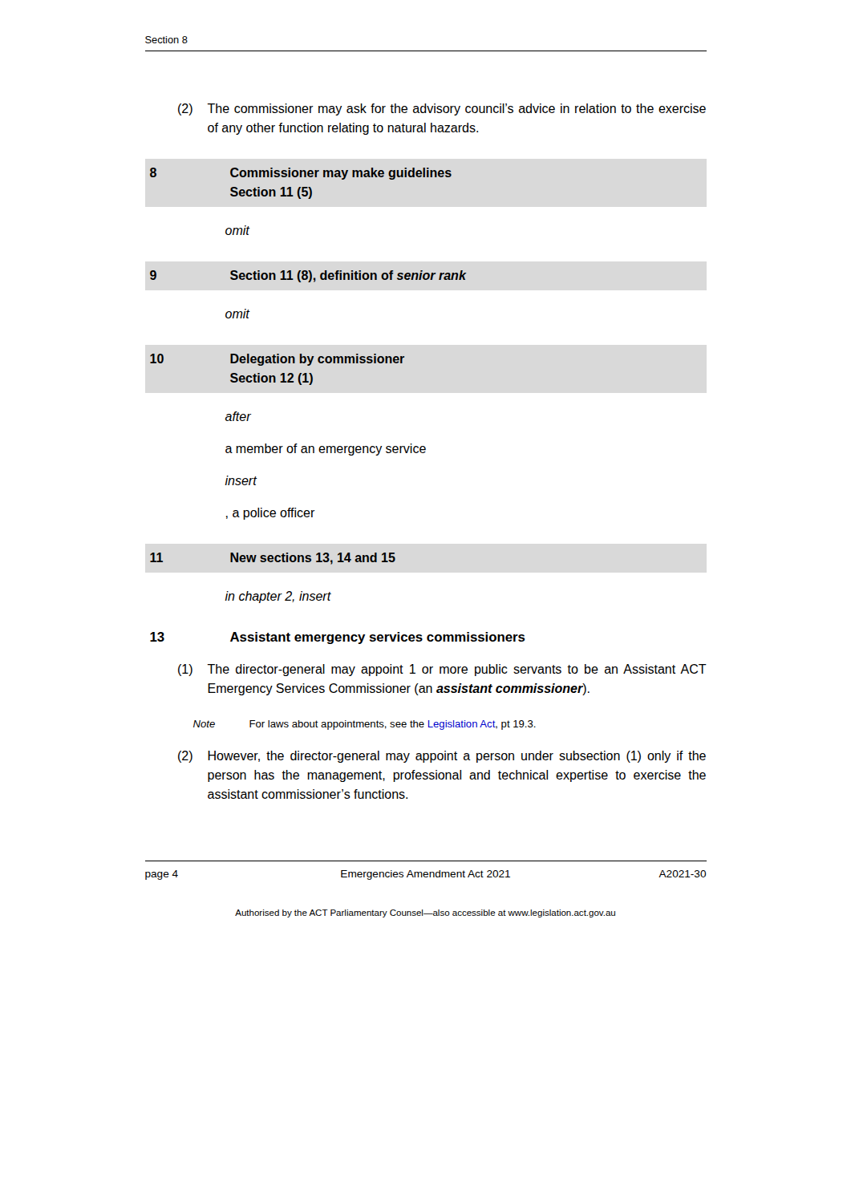Section 8
(2)
The commissioner may ask for the advisory council’s advice in relation to the exercise of any other function relating to natural hazards.
8
Commissioner may make guidelines
Section 11 (5)
omit
9
Section 11 (8), definition of senior rank
omit
10
Delegation by commissioner
Section 12 (1)
after
a member of an emergency service
insert
, a police officer
11
New sections 13, 14 and 15
in chapter 2, insert
13
Assistant emergency services commissioners
(1)
The director-general may appoint 1 or more public servants to be an Assistant ACT Emergency Services Commissioner (an assistant commissioner).
Note
For laws about appointments, see the Legislation Act, pt 19.3.
(2)
However, the director-general may appoint a person under subsection (1) only if the person has the management, professional and technical expertise to exercise the assistant commissioner’s functions.
page 4
Emergencies Amendment Act 2021
A2021-30
Authorised by the ACT Parliamentary Counsel—also accessible at www.legislation.act.gov.au